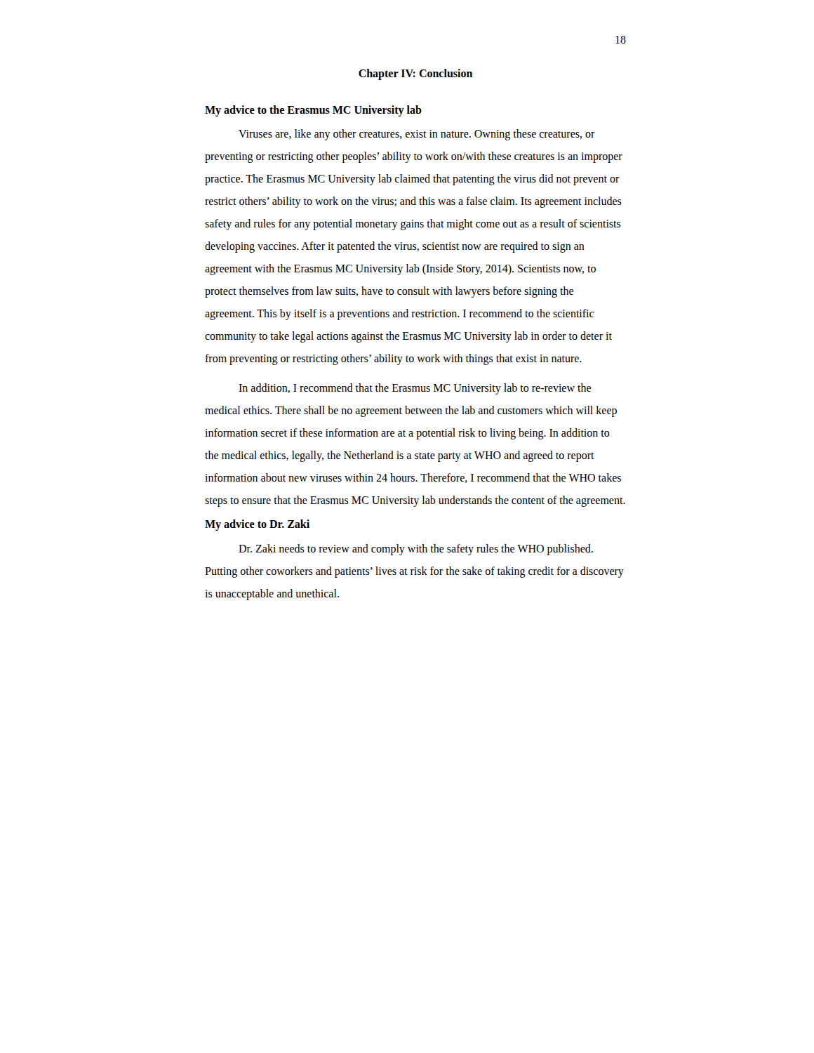18
Chapter IV: Conclusion
My advice to the Erasmus MC University lab
Viruses are, like any other creatures, exist in nature. Owning these creatures, or preventing or restricting other peoples’ ability to work on/with these creatures is an improper practice. The Erasmus MC University lab claimed that patenting the virus did not prevent or restrict others’ ability to work on the virus; and this was a false claim. Its agreement includes safety and rules for any potential monetary gains that might come out as a result of scientists developing vaccines. After it patented the virus, scientist now are required to sign an agreement with the Erasmus MC University lab (Inside Story, 2014). Scientists now, to protect themselves from law suits, have to consult with lawyers before signing the agreement. This by itself is a preventions and restriction. I recommend to the scientific community to take legal actions against the Erasmus MC University lab in order to deter it from preventing or restricting others’ ability to work with things that exist in nature.
In addition, I recommend that the Erasmus MC University lab to re-review the medical ethics. There shall be no agreement between the lab and customers which will keep information secret if these information are at a potential risk to living being. In addition to the medical ethics, legally, the Netherland is a state party at WHO and agreed to report information about new viruses within 24 hours. Therefore, I recommend that the WHO takes steps to ensure that the Erasmus MC University lab understands the content of the agreement.
My advice to Dr. Zaki
Dr. Zaki needs to review and comply with the safety rules the WHO published. Putting other coworkers and patients’ lives at risk for the sake of taking credit for a discovery is unacceptable and unethical.